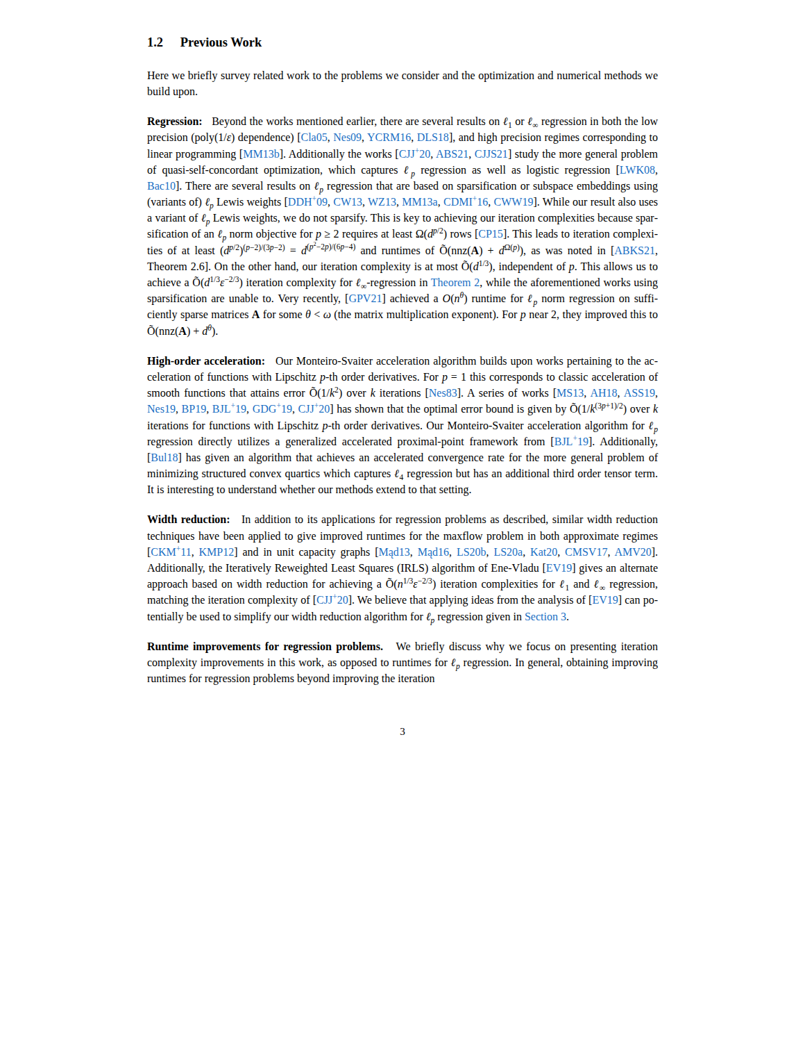1.2 Previous Work
Here we briefly survey related work to the problems we consider and the optimization and numerical methods we build upon.
Regression: Beyond the works mentioned earlier, there are several results on ℓ1 or ℓ∞ regression in both the low precision (poly(1/ε) dependence) [Cla05, Nes09, YCRM16, DLS18], and high precision regimes corresponding to linear programming [MM13b]. Additionally the works [CJJ+20, ABS21, CJJS21] study the more general problem of quasi-self-concordant optimization, which captures ℓp regression as well as logistic regression [LWK08, Bac10]. There are several results on ℓp regression that are based on sparsification or subspace embeddings using (variants of) ℓp Lewis weights [DDH+09, CW13, WZ13, MM13a, CDMI+16, CWW19]. While our result also uses a variant of ℓp Lewis weights, we do not sparsify. This is key to achieving our iteration complexities because sparsification of an ℓp norm objective for p ≥ 2 requires at least Ω(dp/2) rows [CP15]. This leads to iteration complexities of at least (dp/2)(p−2)/(3p−2) = d(p2−2p)/(6p−4) and runtimes of Õ(nnz(A) + dΩ(p)), as was noted in [ABKS21, Theorem 2.6]. On the other hand, our iteration complexity is at most Õ(d1/3), independent of p. This allows us to achieve a Õ(d1/3ε−2/3) iteration complexity for ℓ∞-regression in Theorem 2, while the aforementioned works using sparsification are unable to. Very recently, [GPV21] achieved a O(nθ) runtime for ℓp norm regression on sufficiently sparse matrices A for some θ < ω (the matrix multiplication exponent). For p near 2, they improved this to Õ(nnz(A) + dθ).
High-order acceleration: Our Monteiro-Svaiter acceleration algorithm builds upon works pertaining to the acceleration of functions with Lipschitz p-th order derivatives. For p = 1 this corresponds to classic acceleration of smooth functions that attains error Õ(1/k2) over k iterations [Nes83]. A series of works [MS13, AH18, ASS19, Nes19, BP19, BJL+19, GDG+19, CJJ+20] has shown that the optimal error bound is given by Õ(1/k(3p+1)/2) over k iterations for functions with Lipschitz p-th order derivatives. Our Monteiro-Svaiter acceleration algorithm for ℓp regression directly utilizes a generalized accelerated proximal-point framework from [BJL+19]. Additionally, [Bul18] has given an algorithm that achieves an accelerated convergence rate for the more general problem of minimizing structured convex quartics which captures ℓ4 regression but has an additional third order tensor term. It is interesting to understand whether our methods extend to that setting.
Width reduction: In addition to its applications for regression problems as described, similar width reduction techniques have been applied to give improved runtimes for the maxflow problem in both approximate regimes [CKM+11, KMP12] and in unit capacity graphs [Mąd13, Mąd16, LS20b, LS20a, Kat20, CMSV17, AMV20]. Additionally, the Iteratively Reweighted Least Squares (IRLS) algorithm of Ene-Vladu [EV19] gives an alternate approach based on width reduction for achieving a Õ(n1/3ε−2/3) iteration complexities for ℓ1 and ℓ∞ regression, matching the iteration complexity of [CJJ+20]. We believe that applying ideas from the analysis of [EV19] can potentially be used to simplify our width reduction algorithm for ℓp regression given in Section 3.
Runtime improvements for regression problems. We briefly discuss why we focus on presenting iteration complexity improvements in this work, as opposed to runtimes for ℓp regression. In general, obtaining improving runtimes for regression problems beyond improving the iteration
3